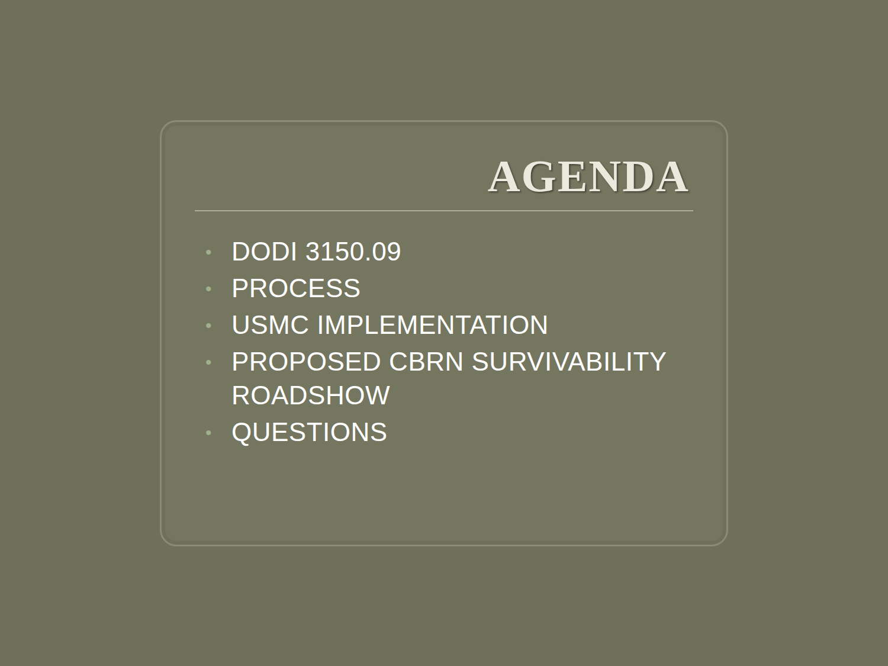AGENDA
DODI 3150.09
PROCESS
USMC IMPLEMENTATION
PROPOSED CBRN SURVIVABILITYROADSHOW
QUESTIONS